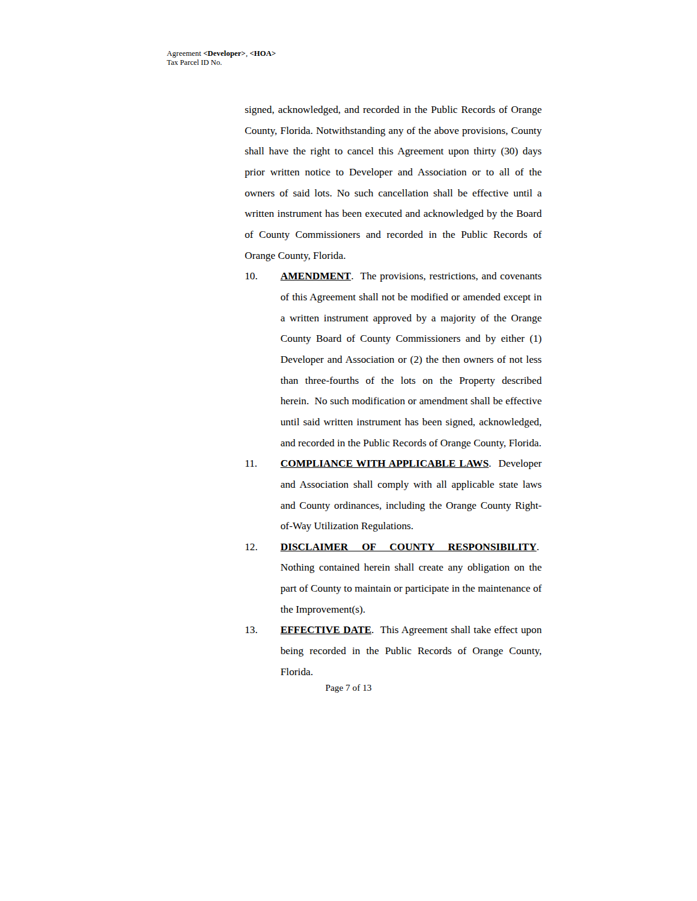Agreement <Developer>, <HOA>
Tax Parcel ID No.
signed, acknowledged, and recorded in the Public Records of Orange County, Florida. Notwithstanding any of the above provisions, County shall have the right to cancel this Agreement upon thirty (30) days prior written notice to Developer and Association or to all of the owners of said lots. No such cancellation shall be effective until a written instrument has been executed and acknowledged by the Board of County Commissioners and recorded in the Public Records of Orange County, Florida.
10. AMENDMENT. The provisions, restrictions, and covenants of this Agreement shall not be modified or amended except in a written instrument approved by a majority of the Orange County Board of County Commissioners and by either (1) Developer and Association or (2) the then owners of not less than three-fourths of the lots on the Property described herein. No such modification or amendment shall be effective until said written instrument has been signed, acknowledged, and recorded in the Public Records of Orange County, Florida.
11. COMPLIANCE WITH APPLICABLE LAWS. Developer and Association shall comply with all applicable state laws and County ordinances, including the Orange County Right-of-Way Utilization Regulations.
12. DISCLAIMER OF COUNTY RESPONSIBILITY. Nothing contained herein shall create any obligation on the part of County to maintain or participate in the maintenance of the Improvement(s).
13. EFFECTIVE DATE. This Agreement shall take effect upon being recorded in the Public Records of Orange County, Florida.
Page 7 of 13